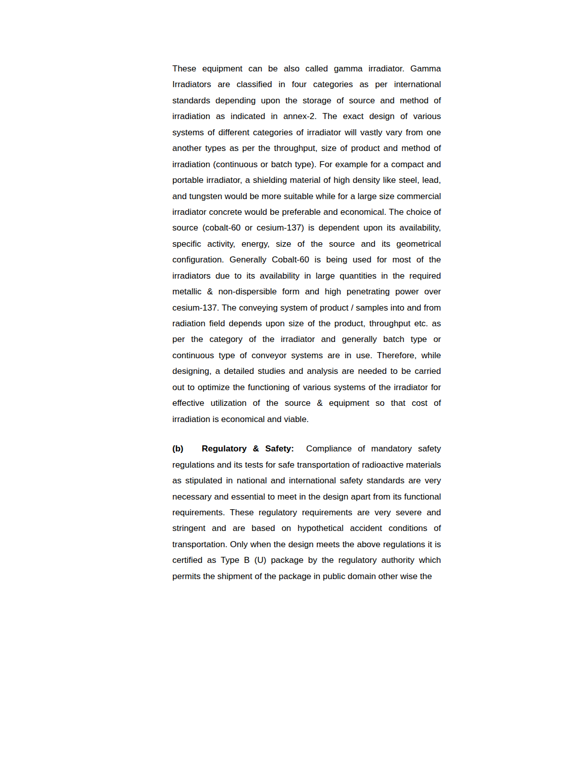These equipment can be also called gamma irradiator. Gamma Irradiators are classified in four categories as per international standards depending upon the storage of source and method of irradiation as indicated in annex-2. The exact design of various systems of different categories of irradiator will vastly vary from one another types as per the throughput, size of product and method of irradiation (continuous or batch type). For example for a compact and portable irradiator, a shielding material of high density like steel, lead, and tungsten would be more suitable while for a large size commercial irradiator concrete would be preferable and economical. The choice of source (cobalt-60 or cesium-137) is dependent upon its availability, specific activity, energy, size of the source and its geometrical configuration. Generally Cobalt-60 is being used for most of the irradiators due to its availability in large quantities in the required metallic & non-dispersible form and high penetrating power over cesium-137. The conveying system of product / samples into and from radiation field depends upon size of the product, throughput etc. as per the category of the irradiator and generally batch type or continuous type of conveyor systems are in use. Therefore, while designing, a detailed studies and analysis are needed to be carried out to optimize the functioning of various systems of the irradiator for effective utilization of the source & equipment so that cost of irradiation is economical and viable.
(b) Regulatory & Safety: Compliance of mandatory safety regulations and its tests for safe transportation of radioactive materials as stipulated in national and international safety standards are very necessary and essential to meet in the design apart from its functional requirements. These regulatory requirements are very severe and stringent and are based on hypothetical accident conditions of transportation. Only when the design meets the above regulations it is certified as Type B (U) package by the regulatory authority which permits the shipment of the package in public domain other wise the